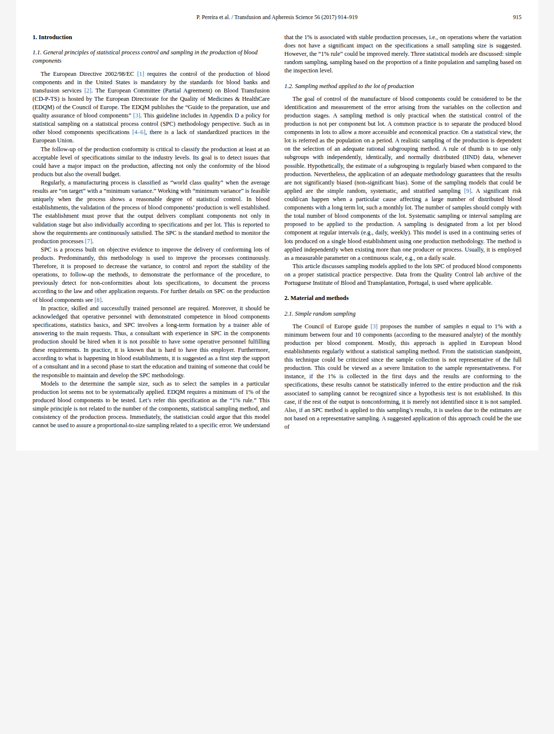P. Pereira et al. / Transfusion and Apheresis Science 56 (2017) 914–919 915
1. Introduction
1.1. General principles of statistical process control and sampling in the production of blood components
The European Directive 2002/98/EC [1] requires the control of the production of blood components and in the United States is mandatory by the standards for blood banks and transfusion services [2]. The European Committee (Partial Agreement) on Blood Transfusion (CD-P-TS) is hosted by The European Directorate for the Quality of Medicines & HealthCare (EDQM) of the Council of Europe. The EDQM publishes the “Guide to the preparation, use and quality assurance of blood components” [3]. This guideline includes in Appendix D a policy for statistical sampling on a statistical process control (SPC) methodology perspective. Such as in other blood components specifications [4–6], there is a lack of standardized practices in the European Union.
The follow-up of the production conformity is critical to classify the production at least at an acceptable level of specifications similar to the industry levels. Its goal is to detect issues that could have a major impact on the production, affecting not only the conformity of the blood products but also the overall budget.
Regularly, a manufacturing process is classified as “world class quality” when the average results are “on target” with a “minimum variance.” Working with “minimum variance” is feasible uniquely when the process shows a reasonable degree of statistical control. In blood establishments, the validation of the process of blood components’ production is well established. The establishment must prove that the output delivers compliant components not only in validation stage but also individually according to specifications and per lot. This is reported to show the requirements are continuously satisfied. The SPC is the standard method to monitor the production processes [7].
SPC is a process built on objective evidence to improve the delivery of conforming lots of products. Predominantly, this methodology is used to improve the processes continuously. Therefore, it is proposed to decrease the variance, to control and report the stability of the operations, to follow-up the methods, to demonstrate the performance of the procedure, to previously detect for non-conformities about lots specifications, to document the process according to the law and other application requests. For further details on SPC on the production of blood components see [8].
In practice, skilled and successfully trained personnel are required. Moreover, it should be acknowledged that operative personnel with demonstrated competence in blood components specifications, statistics basics, and SPC involves a long-term formation by a trainer able of answering to the main requests. Thus, a consultant with experience in SPC in the components production should be hired when it is not possible to have some operative personnel fulfilling these requirements. In practice, it is known that is hard to have this employer. Furthermore, according to what is happening in blood establishments, it is suggested as a first step the support of a consultant and in a second phase to start the education and training of someone that could be the responsible to maintain and develop the SPC methodology.
Models to the determine the sample size, such as to select the samples in a particular production lot seems not to be systematically applied. EDQM requires a minimum of 1% of the produced blood components to be tested. Let’s refer this specification as the “1% rule.” This simple principle is not related to the number of the components, statistical sampling method, and consistency of the production process. Immediately, the statistician could argue that this model cannot be used to assure a proportional-to-size sampling related to a specific error. We understand that the 1% is associated with stable production processes, i.e., on operations where the variation does not have a significant impact on the specifications a small sampling size is suggested. However, the “1% rule” could be improved merely. Three statistical models are discussed: simple random sampling, sampling based on the proportion of a finite population and sampling based on the inspection level.
1.2. Sampling method applied to the lot of production
The goal of control of the manufacture of blood components could be considered to be the identification and measurement of the error arising from the variables on the collection and production stages. A sampling method is only practical when the statistical control of the production is not per component but lot. A common practice is to separate the produced blood components in lots to allow a more accessible and economical practice. On a statistical view, the lot is referred as the population on a period. A realistic sampling of the production is dependent on the selection of an adequate rational subgrouping method. A rule of thumb is to use only subgroups with independently, identically, and normally distributed (IIND) data, whenever possible. Hypothetically, the estimate of a subgrouping is regularly biased when compared to the production. Nevertheless, the application of an adequate methodology guarantees that the results are not significantly biased (non-significant bias). Some of the sampling models that could be applied are the simple random, systematic, and stratified sampling [9]. A significant risk could/can happen when a particular cause affecting a large number of distributed blood components with a long term lot, such a monthly lot. The number of samples should comply with the total number of blood components of the lot. Systematic sampling or interval sampling are proposed to be applied to the production. A sampling is designated from a lot per blood component at regular intervals (e.g., daily, weekly). This model is used in a continuing series of lots produced on a single blood establishment using one production methodology. The method is applied independently when existing more than one producer or process. Usually, it is employed as a measurable parameter on a continuous scale, e.g., on a daily scale.
This article discusses sampling models applied to the lots SPC of produced blood components on a proper statistical practice perspective. Data from the Quality Control lab archive of the Portuguese Institute of Blood and Transplantation, Portugal, is used where applicable.
2. Material and methods
2.1. Simple random sampling
The Council of Europe guide [3] proposes the number of samples n equal to 1% with a minimum between four and 10 components (according to the measured analyte) of the monthly production per blood component. Mostly, this approach is applied in European blood establishments regularly without a statistical sampling method. From the statistician standpoint, this technique could be criticized since the sample collection is not representative of the full production. This could be viewed as a severe limitation to the sample representativeness. For instance, if the 1% is collected in the first days and the results are conforming to the specifications, these results cannot be statistically inferred to the entire production and the risk associated to sampling cannot be recognized since a hypothesis test is not established. In this case, if the rest of the output is nonconforming, it is merely not identified since it is not sampled. Also, if an SPC method is applied to this sampling’s results, it is useless due to the estimates are not based on a representative sampling. A suggested application of this approach could be the use of